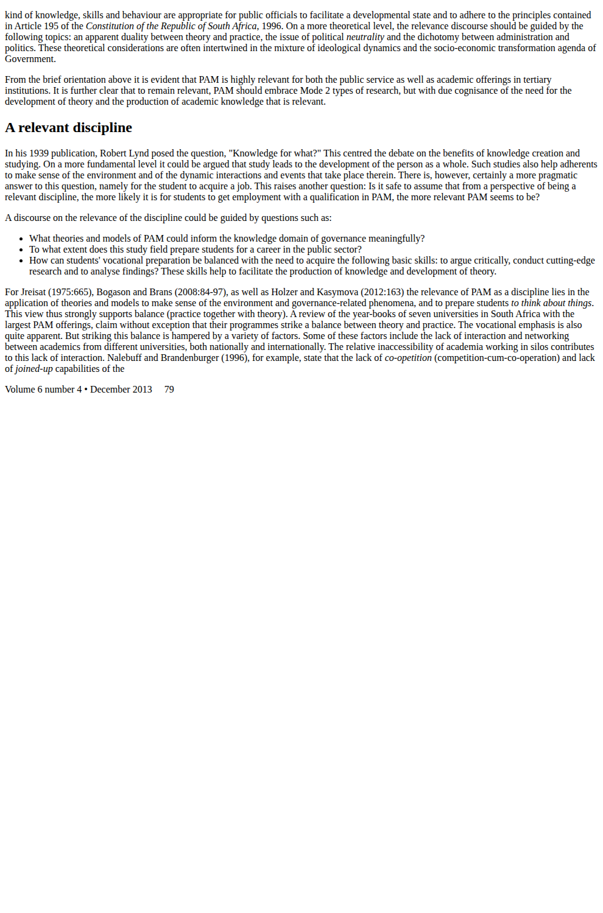kind of knowledge, skills and behaviour are appropriate for public officials to facilitate a developmental state and to adhere to the principles contained in Article 195 of the Constitution of the Republic of South Africa, 1996. On a more theoretical level, the relevance discourse should be guided by the following topics: an apparent duality between theory and practice, the issue of political neutrality and the dichotomy between administration and politics. These theoretical considerations are often intertwined in the mixture of ideological dynamics and the socio-economic transformation agenda of Government.
From the brief orientation above it is evident that PAM is highly relevant for both the public service as well as academic offerings in tertiary institutions. It is further clear that to remain relevant, PAM should embrace Mode 2 types of research, but with due cognisance of the need for the development of theory and the production of academic knowledge that is relevant.
A relevant discipline
In his 1939 publication, Robert Lynd posed the question, "Knowledge for what?" This centred the debate on the benefits of knowledge creation and studying. On a more fundamental level it could be argued that study leads to the development of the person as a whole. Such studies also help adherents to make sense of the environment and of the dynamic interactions and events that take place therein. There is, however, certainly a more pragmatic answer to this question, namely for the student to acquire a job. This raises another question: Is it safe to assume that from a perspective of being a relevant discipline, the more likely it is for students to get employment with a qualification in PAM, the more relevant PAM seems to be?
A discourse on the relevance of the discipline could be guided by questions such as:
What theories and models of PAM could inform the knowledge domain of governance meaningfully?
To what extent does this study field prepare students for a career in the public sector?
How can students' vocational preparation be balanced with the need to acquire the following basic skills: to argue critically, conduct cutting-edge research and to analyse findings? These skills help to facilitate the production of knowledge and development of theory.
For Jreisat (1975:665), Bogason and Brans (2008:84-97), as well as Holzer and Kasymova (2012:163) the relevance of PAM as a discipline lies in the application of theories and models to make sense of the environment and governance-related phenomena, and to prepare students to think about things. This view thus strongly supports balance (practice together with theory). A review of the year-books of seven universities in South Africa with the largest PAM offerings, claim without exception that their programmes strike a balance between theory and practice. The vocational emphasis is also quite apparent. But striking this balance is hampered by a variety of factors. Some of these factors include the lack of interaction and networking between academics from different universities, both nationally and internationally. The relative inaccessibility of academia working in silos contributes to this lack of interaction. Nalebuff and Brandenburger (1996), for example, state that the lack of co-opetition (competition-cum-co-operation) and lack of joined-up capabilities of the
Volume 6 number 4 • December 2013 79